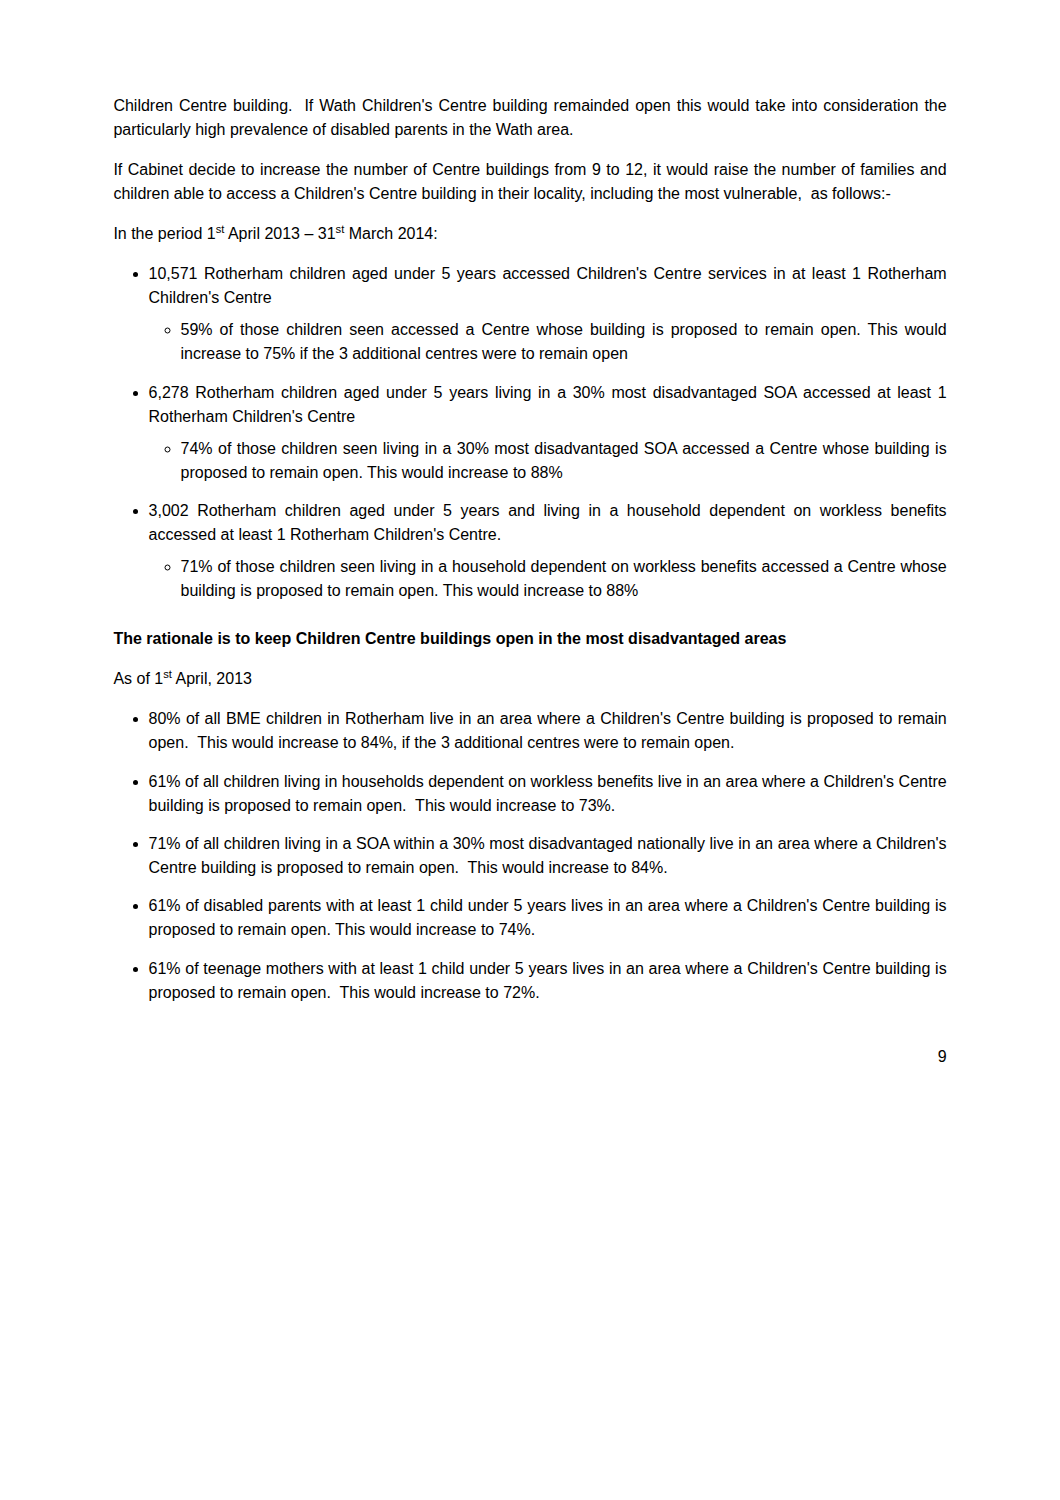Children Centre building. If Wath Children's Centre building remainded open this would take into consideration the particularly high prevalence of disabled parents in the Wath area.
If Cabinet decide to increase the number of Centre buildings from 9 to 12, it would raise the number of families and children able to access a Children's Centre building in their locality, including the most vulnerable, as follows:-
In the period 1st April 2013 – 31st March 2014:
10,571 Rotherham children aged under 5 years accessed Children's Centre services in at least 1 Rotherham Children's Centre
59% of those children seen accessed a Centre whose building is proposed to remain open. This would increase to 75% if the 3 additional centres were to remain open
6,278 Rotherham children aged under 5 years living in a 30% most disadvantaged SOA accessed at least 1 Rotherham Children's Centre
74% of those children seen living in a 30% most disadvantaged SOA accessed a Centre whose building is proposed to remain open. This would increase to 88%
3,002 Rotherham children aged under 5 years and living in a household dependent on workless benefits accessed at least 1 Rotherham Children's Centre.
71% of those children seen living in a household dependent on workless benefits accessed a Centre whose building is proposed to remain open. This would increase to 88%
The rationale is to keep Children Centre buildings open in the most disadvantaged areas
As of 1st April, 2013
80% of all BME children in Rotherham live in an area where a Children's Centre building is proposed to remain open. This would increase to 84%, if the 3 additional centres were to remain open.
61% of all children living in households dependent on workless benefits live in an area where a Children's Centre building is proposed to remain open. This would increase to 73%.
71% of all children living in a SOA within a 30% most disadvantaged nationally live in an area where a Children's Centre building is proposed to remain open. This would increase to 84%.
61% of disabled parents with at least 1 child under 5 years lives in an area where a Children's Centre building is proposed to remain open. This would increase to 74%.
61% of teenage mothers with at least 1 child under 5 years lives in an area where a Children's Centre building is proposed to remain open. This would increase to 72%.
9